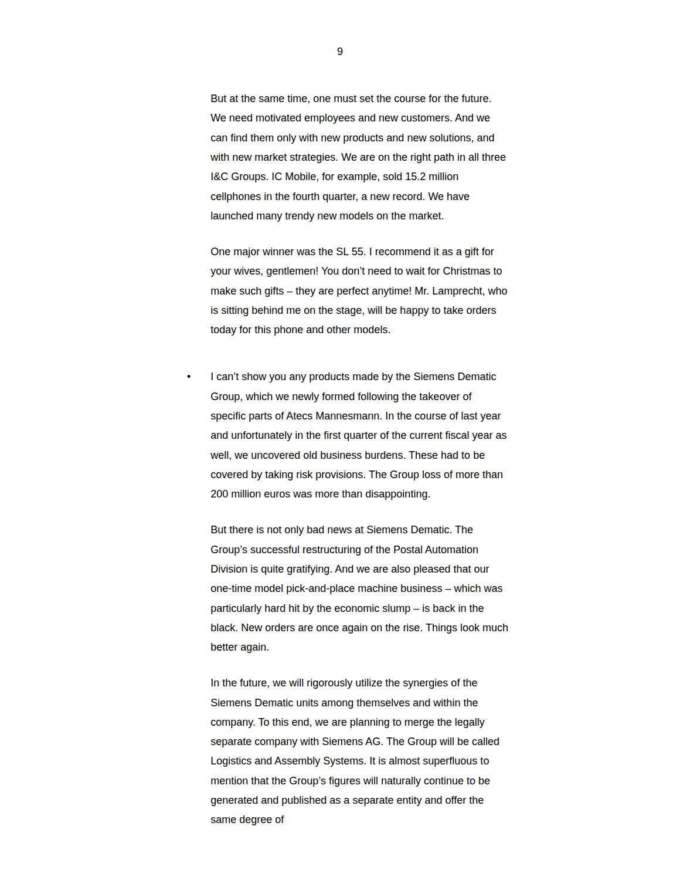9
But at the same time, one must set the course for the future. We need motivated employees and new customers. And we can find them only with new products and new solutions, and with new market strategies. We are on the right path in all three I&C Groups. IC Mobile, for example, sold 15.2 million cellphones in the fourth quarter, a new record. We have launched many trendy new models on the market.
One major winner was the SL 55. I recommend it as a gift for your wives, gentlemen! You don’t need to wait for Christmas to make such gifts – they are perfect anytime! Mr. Lamprecht, who is sitting behind me on the stage, will be happy to take orders today for this phone and other models.
•
I can’t show you any products made by the Siemens Dematic Group, which we newly formed following the takeover of specific parts of Atecs Mannesmann. In the course of last year and unfortunately in the first quarter of the current fiscal year as well, we uncovered old business burdens. These had to be covered by taking risk provisions. The Group loss of more than 200 million euros was more than disappointing.
But there is not only bad news at Siemens Dematic. The Group’s successful restructuring of the Postal Automation Division is quite gratifying. And we are also pleased that our one-time model pick-and-place machine business – which was particularly hard hit by the economic slump – is back in the black. New orders are once again on the rise. Things look much better again.
In the future, we will rigorously utilize the synergies of the Siemens Dematic units among themselves and within the company. To this end, we are planning to merge the legally separate company with Siemens AG. The Group will be called Logistics and Assembly Systems. It is almost superfluous to mention that the Group’s figures will naturally continue to be generated and published as a separate entity and offer the same degree of